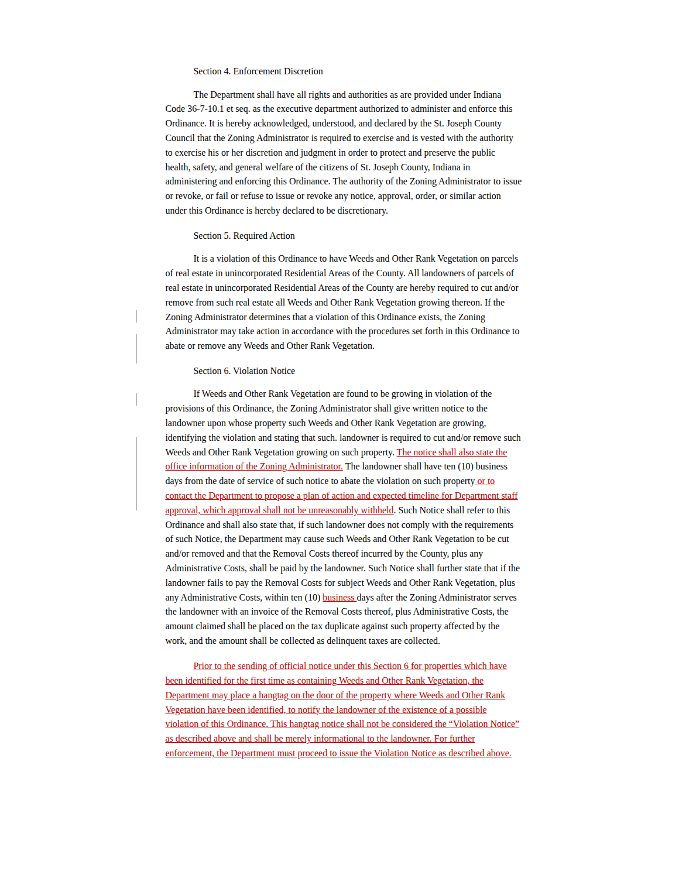Section 4. Enforcement Discretion
The Department shall have all rights and authorities as are provided under Indiana Code 36-7-10.1 et seq. as the executive department authorized to administer and enforce this Ordinance. It is hereby acknowledged, understood, and declared by the St. Joseph County Council that the Zoning Administrator is required to exercise and is vested with the authority to exercise his or her discretion and judgment in order to protect and preserve the public health, safety, and general welfare of the citizens of St. Joseph County, Indiana in administering and enforcing this Ordinance. The authority of the Zoning Administrator to issue or revoke, or fail or refuse to issue or revoke any notice, approval, order, or similar action under this Ordinance is hereby declared to be discretionary.
Section 5. Required Action
It is a violation of this Ordinance to have Weeds and Other Rank Vegetation on parcels of real estate in unincorporated Residential Areas of the County. All landowners of parcels of real estate in unincorporated Residential Areas of the County are hereby required to cut and/or remove from such real estate all Weeds and Other Rank Vegetation growing thereon. If the Zoning Administrator determines that a violation of this Ordinance exists, the Zoning Administrator may take action in accordance with the procedures set forth in this Ordinance to abate or remove any Weeds and Other Rank Vegetation.
Section 6. Violation Notice
If Weeds and Other Rank Vegetation are found to be growing in violation of the provisions of this Ordinance, the Zoning Administrator shall give written notice to the landowner upon whose property such Weeds and Other Rank Vegetation are growing, identifying the violation and stating that such. landowner is required to cut and/or remove such Weeds and Other Rank Vegetation growing on such property. The notice shall also state the office information of the Zoning Administrator. The landowner shall have ten (10) business days from the date of service of such notice to abate the violation on such property or to contact the Department to propose a plan of action and expected timeline for Department staff approval, which approval shall not be unreasonably withheld. Such Notice shall refer to this Ordinance and shall also state that, if such landowner does not comply with the requirements of such Notice, the Department may cause such Weeds and Other Rank Vegetation to be cut and/or removed and that the Removal Costs thereof incurred by the County, plus any Administrative Costs, shall be paid by the landowner. Such Notice shall further state that if the landowner fails to pay the Removal Costs for subject Weeds and Other Rank Vegetation, plus any Administrative Costs, within ten (10) business days after the Zoning Administrator serves the landowner with an invoice of the Removal Costs thereof, plus Administrative Costs, the amount claimed shall be placed on the tax duplicate against such property affected by the work, and the amount shall be collected as delinquent taxes are collected.
Prior to the sending of official notice under this Section 6 for properties which have been identified for the first time as containing Weeds and Other Rank Vegetation, the Department may place a hangtag on the door of the property where Weeds and Other Rank Vegetation have been identified, to notify the landowner of the existence of a possible violation of this Ordinance. This hangtag notice shall not be considered the “Violation Notice” as described above and shall be merely informational to the landowner. For further enforcement, the Department must proceed to issue the Violation Notice as described above.